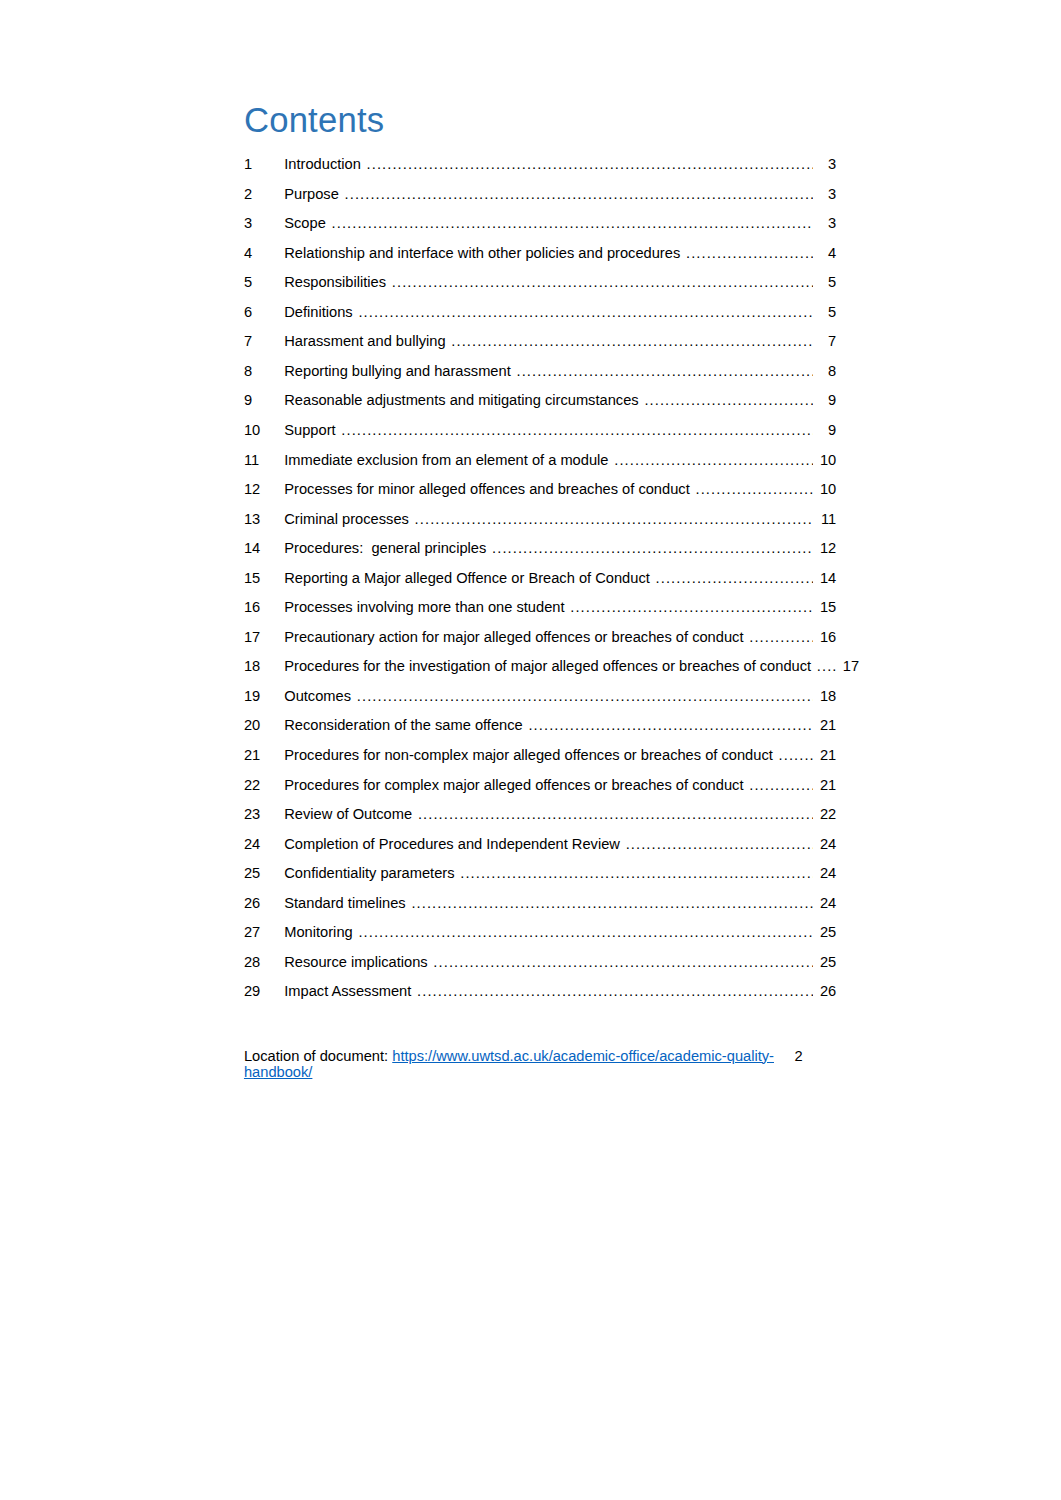Contents
1 Introduction ........................................................................................................................... 3
2 Purpose ................................................................................................................................ 3
3 Scope .................................................................................................................................... 3
4 Relationship and interface with other policies and procedures ................................................. 4
5 Responsibilities .................................................................................................................... 5
6 Definitions ........................................................................................................................... 5
7 Harassment and bullying ..................................................................................................... 7
8 Reporting bullying and harassment ............................................................................................. 8
9 Reasonable adjustments and mitigating circumstances ............................................................ 9
10 Support ................................................................................................................................ 9
11 Immediate exclusion from an element of a module .................................................................. 10
12 Processes for minor alleged offences and breaches of conduct ................................................ 10
13 Criminal processes .............................................................................................................. 11
14 Procedures: general principles ................................................................................................ 12
15 Reporting a Major alleged Offence or Breach of Conduct ......................................................... 14
16 Processes involving more than one student ............................................................................. 15
17 Precautionary action for major alleged offences or breaches of conduct ................................. 16
18 Procedures for the investigation of major alleged offences or breaches of conduct ................ 17
19 Outcomes ............................................................................................................................. 18
20 Reconsideration of the same offence ......................................................................................... 21
21 Procedures for non-complex major alleged offences or breaches of conduct ........................... 21
22 Procedures for complex major alleged offences or breaches of conduct .................................. 21
23 Review of Outcome ............................................................................................................ 22
24 Completion of Procedures and Independent Review .............................................................. 24
25 Confidentiality parameters ..................................................................................................... 24
26 Standard timelines .............................................................................................................. 24
27 Monitoring .......................................................................................................................... 25
28 Resource implications ........................................................................................................... 25
29 Impact Assessment ............................................................................................................ 26
Location of document: https://www.uwtsd.ac.uk/academic-office/academic-quality-handbook/ 2